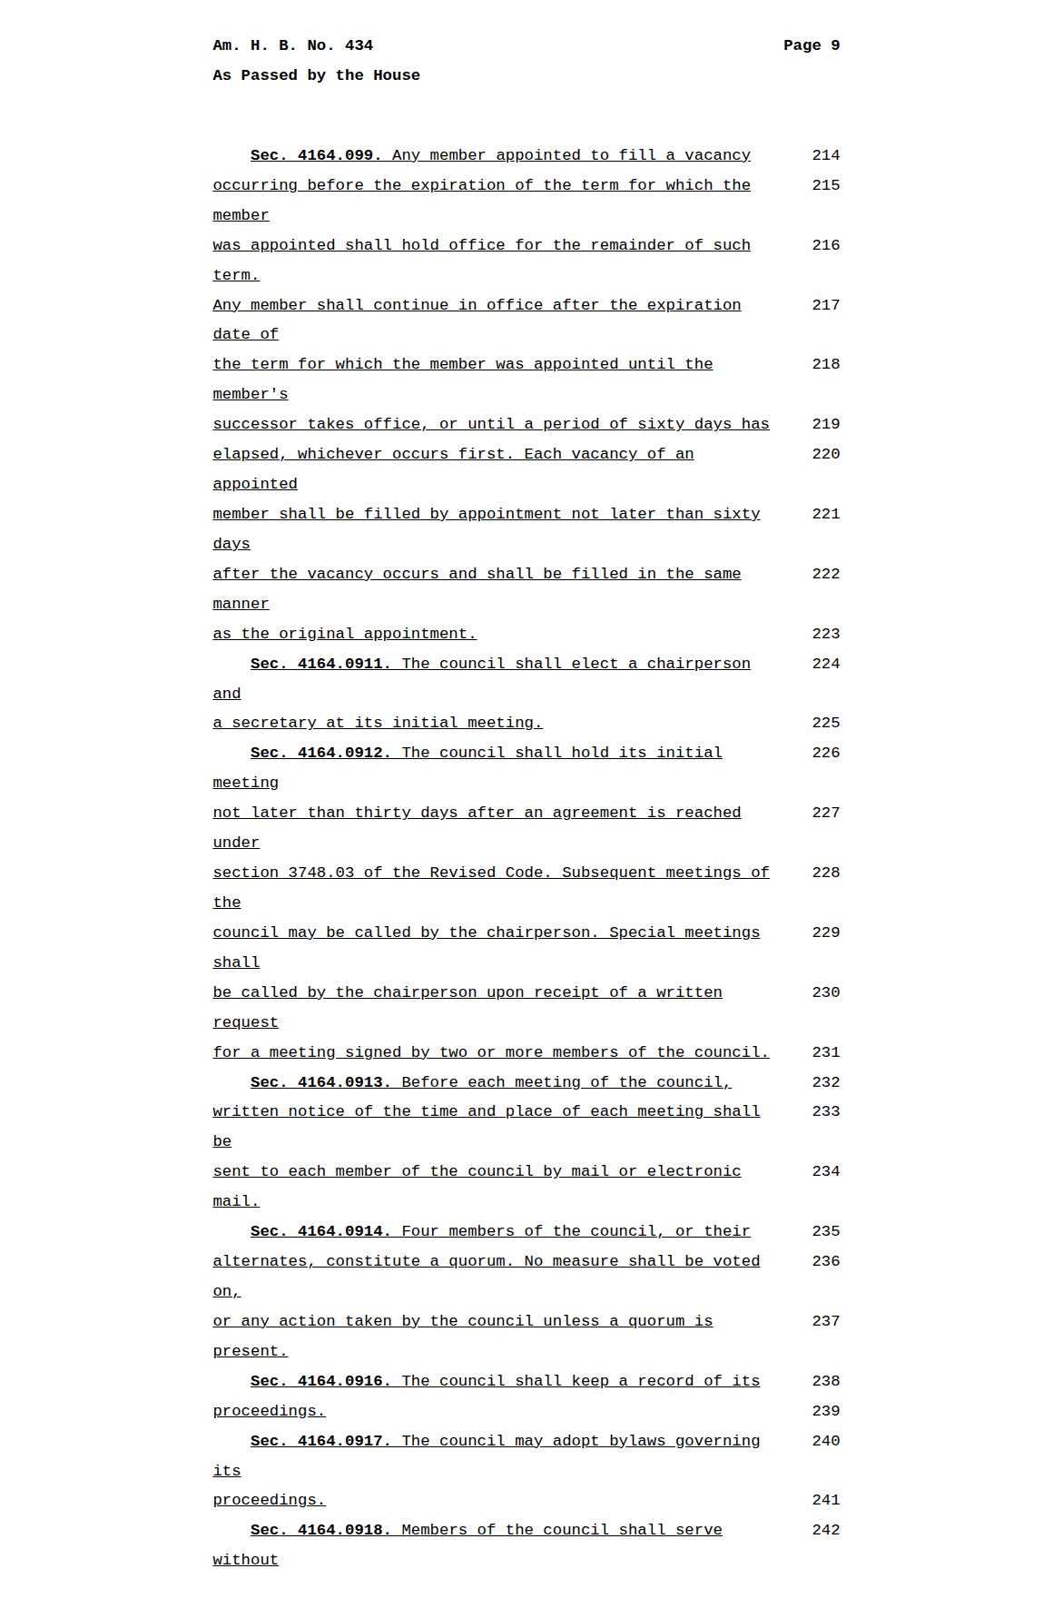Am. H. B. No. 434
As Passed by the House
Page 9
Sec. 4164.099. Any member appointed to fill a vacancy 214
occurring before the expiration of the term for which the member 215
was appointed shall hold office for the remainder of such term. 216
Any member shall continue in office after the expiration date of 217
the term for which the member was appointed until the member's 218
successor takes office, or until a period of sixty days has 219
elapsed, whichever occurs first. Each vacancy of an appointed 220
member shall be filled by appointment not later than sixty days 221
after the vacancy occurs and shall be filled in the same manner 222
as the original appointment. 223
Sec. 4164.0911. The council shall elect a chairperson and 224
a secretary at its initial meeting. 225
Sec. 4164.0912. The council shall hold its initial meeting 226
not later than thirty days after an agreement is reached under 227
section 3748.03 of the Revised Code. Subsequent meetings of the 228
council may be called by the chairperson. Special meetings shall 229
be called by the chairperson upon receipt of a written request 230
for a meeting signed by two or more members of the council. 231
Sec. 4164.0913. Before each meeting of the council, 232
written notice of the time and place of each meeting shall be 233
sent to each member of the council by mail or electronic mail. 234
Sec. 4164.0914. Four members of the council, or their 235
alternates, constitute a quorum. No measure shall be voted on, 236
or any action taken by the council unless a quorum is present. 237
Sec. 4164.0916. The council shall keep a record of its 238
proceedings. 239
Sec. 4164.0917. The council may adopt bylaws governing its 240
proceedings. 241
Sec. 4164.0918. Members of the council shall serve without 242